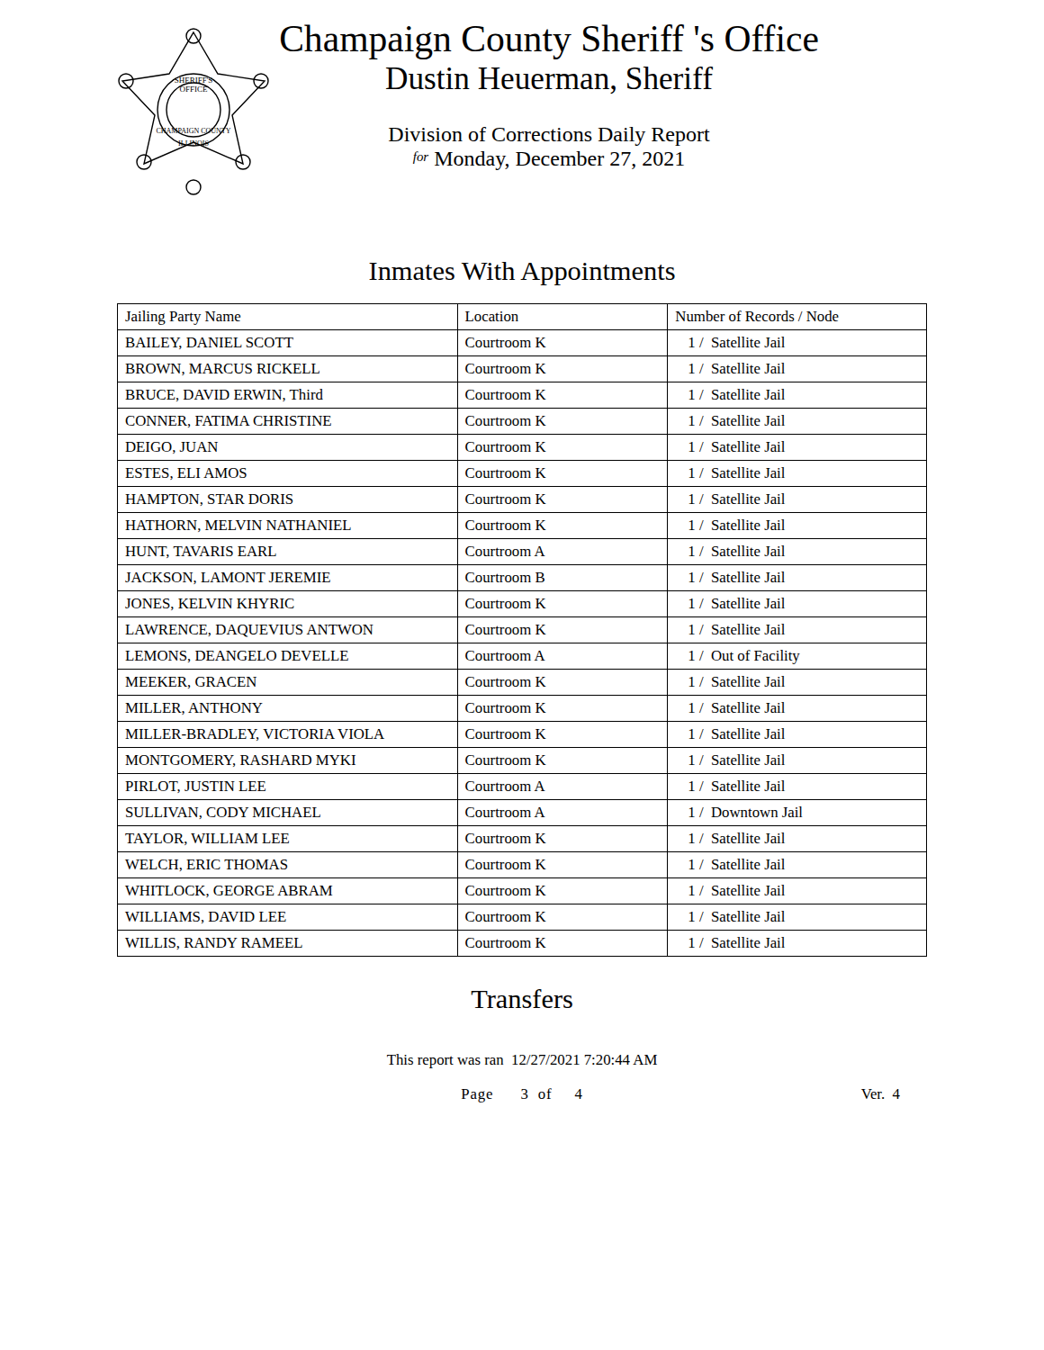SHERIFF'S OFFICE CHAMPAIGN COUNTY ILLINOIS
Champaign County Sheriff 's Office
Dustin Heuerman, Sheriff
Division of Corrections Daily Report
for Monday, December 27, 2021
Inmates With Appointments
| Jailing Party Name | Location | Number of Records / Node |
| --- | --- | --- |
| BAILEY, DANIEL SCOTT | Courtroom K | 1 / Satellite Jail |
| BROWN, MARCUS RICKELL | Courtroom K | 1 / Satellite Jail |
| BRUCE, DAVID ERWIN, Third | Courtroom K | 1 / Satellite Jail |
| CONNER, FATIMA CHRISTINE | Courtroom K | 1 / Satellite Jail |
| DEIGO, JUAN | Courtroom K | 1 / Satellite Jail |
| ESTES, ELI AMOS | Courtroom K | 1 / Satellite Jail |
| HAMPTON, STAR DORIS | Courtroom K | 1 / Satellite Jail |
| HATHORN, MELVIN NATHANIEL | Courtroom K | 1 / Satellite Jail |
| HUNT, TAVARIS EARL | Courtroom A | 1 / Satellite Jail |
| JACKSON, LAMONT JEREMIE | Courtroom B | 1 / Satellite Jail |
| JONES, KELVIN KHYRIC | Courtroom K | 1 / Satellite Jail |
| LAWRENCE, DAQUEVIUS ANTWON | Courtroom K | 1 / Satellite Jail |
| LEMONS, DEANGELO DEVELLE | Courtroom A | 1 / Out of Facility |
| MEEKER, GRACEN | Courtroom K | 1 / Satellite Jail |
| MILLER, ANTHONY | Courtroom K | 1 / Satellite Jail |
| MILLER-BRADLEY, VICTORIA VIOLA | Courtroom K | 1 / Satellite Jail |
| MONTGOMERY, RASHARD MYKI | Courtroom K | 1 / Satellite Jail |
| PIRLOT, JUSTIN LEE | Courtroom A | 1 / Satellite Jail |
| SULLIVAN, CODY MICHAEL | Courtroom A | 1 / Downtown Jail |
| TAYLOR, WILLIAM LEE | Courtroom K | 1 / Satellite Jail |
| WELCH, ERIC THOMAS | Courtroom K | 1 / Satellite Jail |
| WHITLOCK, GEORGE ABRAM | Courtroom K | 1 / Satellite Jail |
| WILLIAMS, DAVID LEE | Courtroom K | 1 / Satellite Jail |
| WILLIS, RANDY RAMEEL | Courtroom K | 1 / Satellite Jail |
Transfers
This report was ran 12/27/2021 7:20:44 AM
Page 3 of 4 Ver. 4